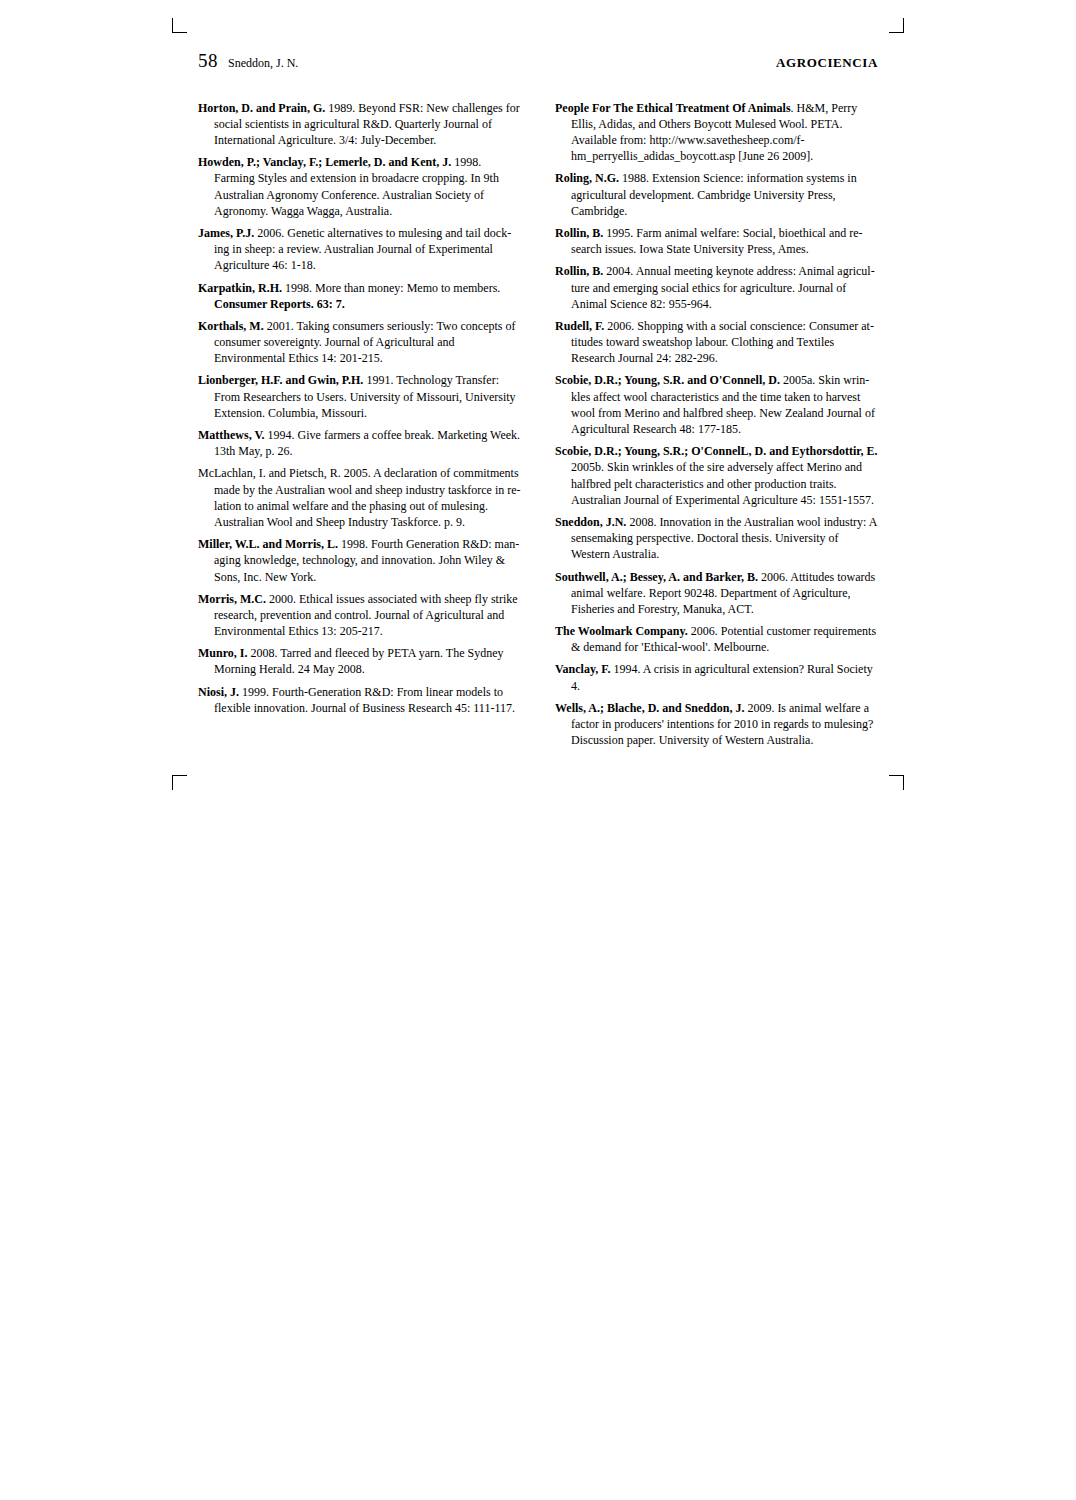58 Sneddon, J. N. AGROCIENCIA
Horton, D. and Prain, G. 1989. Beyond FSR: New challenges for social scientists in agricultural R&D. Quarterly Journal of International Agriculture. 3/4: July-December.
Howden, P.; Vanclay, F.; Lemerle, D. and Kent, J. 1998. Farming Styles and extension in broadacre cropping. In 9th Australian Agronomy Conference. Australian Society of Agronomy. Wagga Wagga, Australia.
James, P.J. 2006. Genetic alternatives to mulesing and tail docking in sheep: a review. Australian Journal of Experimental Agriculture 46: 1-18.
Karpatkin, R.H. 1998. More than money: Memo to members. Consumer Reports. 63: 7.
Korthals, M. 2001. Taking consumers seriously: Two concepts of consumer sovereignty. Journal of Agricultural and Environmental Ethics 14: 201-215.
Lionberger, H.F. and Gwin, P.H. 1991. Technology Transfer: From Researchers to Users. University of Missouri, University Extension. Columbia, Missouri.
Matthews, V. 1994. Give farmers a coffee break. Marketing Week. 13th May, p. 26.
McLachlan, I. and Pietsch, R. 2005. A declaration of commitments made by the Australian wool and sheep industry taskforce in relation to animal welfare and the phasing out of mulesing. Australian Wool and Sheep Industry Taskforce. p. 9.
Miller, W.L. and Morris, L. 1998. Fourth Generation R&D: managing knowledge, technology, and innovation. John Wiley & Sons, Inc. New York.
Morris, M.C. 2000. Ethical issues associated with sheep fly strike research, prevention and control. Journal of Agricultural and Environmental Ethics 13: 205-217.
Munro, I. 2008. Tarred and fleeced by PETA yarn. The Sydney Morning Herald. 24 May 2008.
Niosi, J. 1999. Fourth-Generation R&D: From linear models to flexible innovation. Journal of Business Research 45: 111-117.
People For The Ethical Treatment Of Animals. H&M, Perry Ellis, Adidas, and Others Boycott Mulesed Wool. PETA. Available from: http://www.savethesheep.com/f-hm_perryellis_adidas_boycott.asp [June 26 2009].
Roling, N.G. 1988. Extension Science: information systems in agricultural development. Cambridge University Press, Cambridge.
Rollin, B. 1995. Farm animal welfare: Social, bioethical and research issues. Iowa State University Press, Ames.
Rollin, B. 2004. Annual meeting keynote address: Animal agriculture and emerging social ethics for agriculture. Journal of Animal Science 82: 955-964.
Rudell, F. 2006. Shopping with a social conscience: Consumer attitudes toward sweatshop labour. Clothing and Textiles Research Journal 24: 282-296.
Scobie, D.R.; Young, S.R. and O'Connell, D. 2005a. Skin wrinkles affect wool characteristics and the time taken to harvest wool from Merino and halfbred sheep. New Zealand Journal of Agricultural Research 48: 177-185.
Scobie, D.R.; Young, S.R.; O'ConnelL, D. and Eythorsdottir, E. 2005b. Skin wrinkles of the sire adversely affect Merino and halfbred pelt characteristics and other production traits. Australian Journal of Experimental Agriculture 45: 1551-1557.
Sneddon, J.N. 2008. Innovation in the Australian wool industry: A sensemaking perspective. Doctoral thesis. University of Western Australia.
Southwell, A.; Bessey, A. and Barker, B. 2006. Attitudes towards animal welfare. Report 90248. Department of Agriculture, Fisheries and Forestry, Manuka, ACT.
The Woolmark Company. 2006. Potential customer requirements & demand for 'Ethical-wool'. Melbourne.
Vanclay, F. 1994. A crisis in agricultural extension? Rural Society 4.
Wells, A.; Blache, D. and Sneddon, J. 2009. Is animal welfare a factor in producers' intentions for 2010 in regards to mulesing? Discussion paper. University of Western Australia.